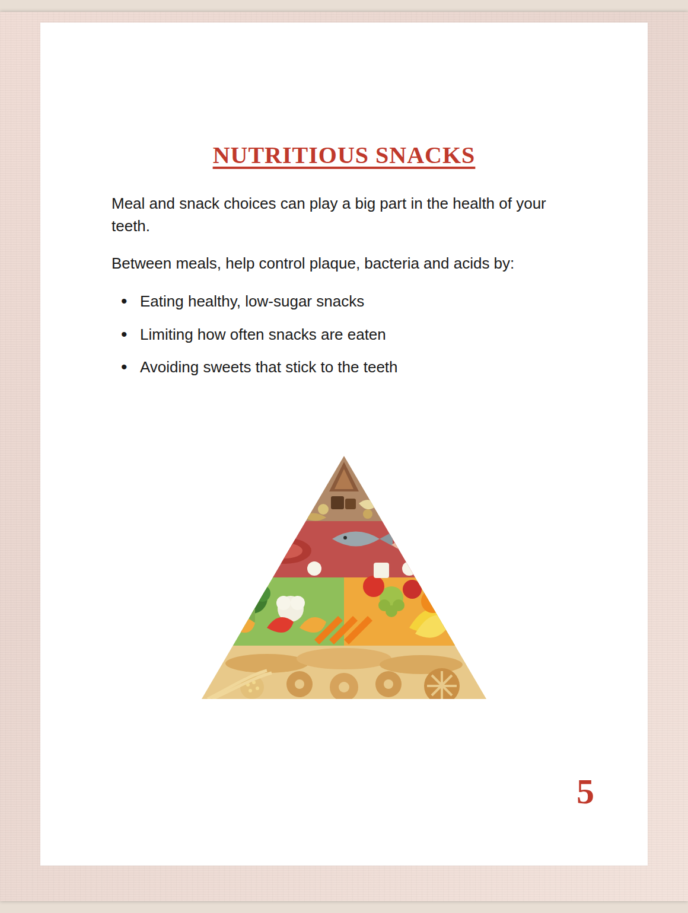NUTRITIOUS SNACKS
Meal and snack choices can play a big part in the health of your teeth.
Between meals, help control plaque, bacteria and acids by:
Eating healthy, low-sugar snacks
Limiting how often snacks are eaten
Avoiding sweets that stick to the teeth
5